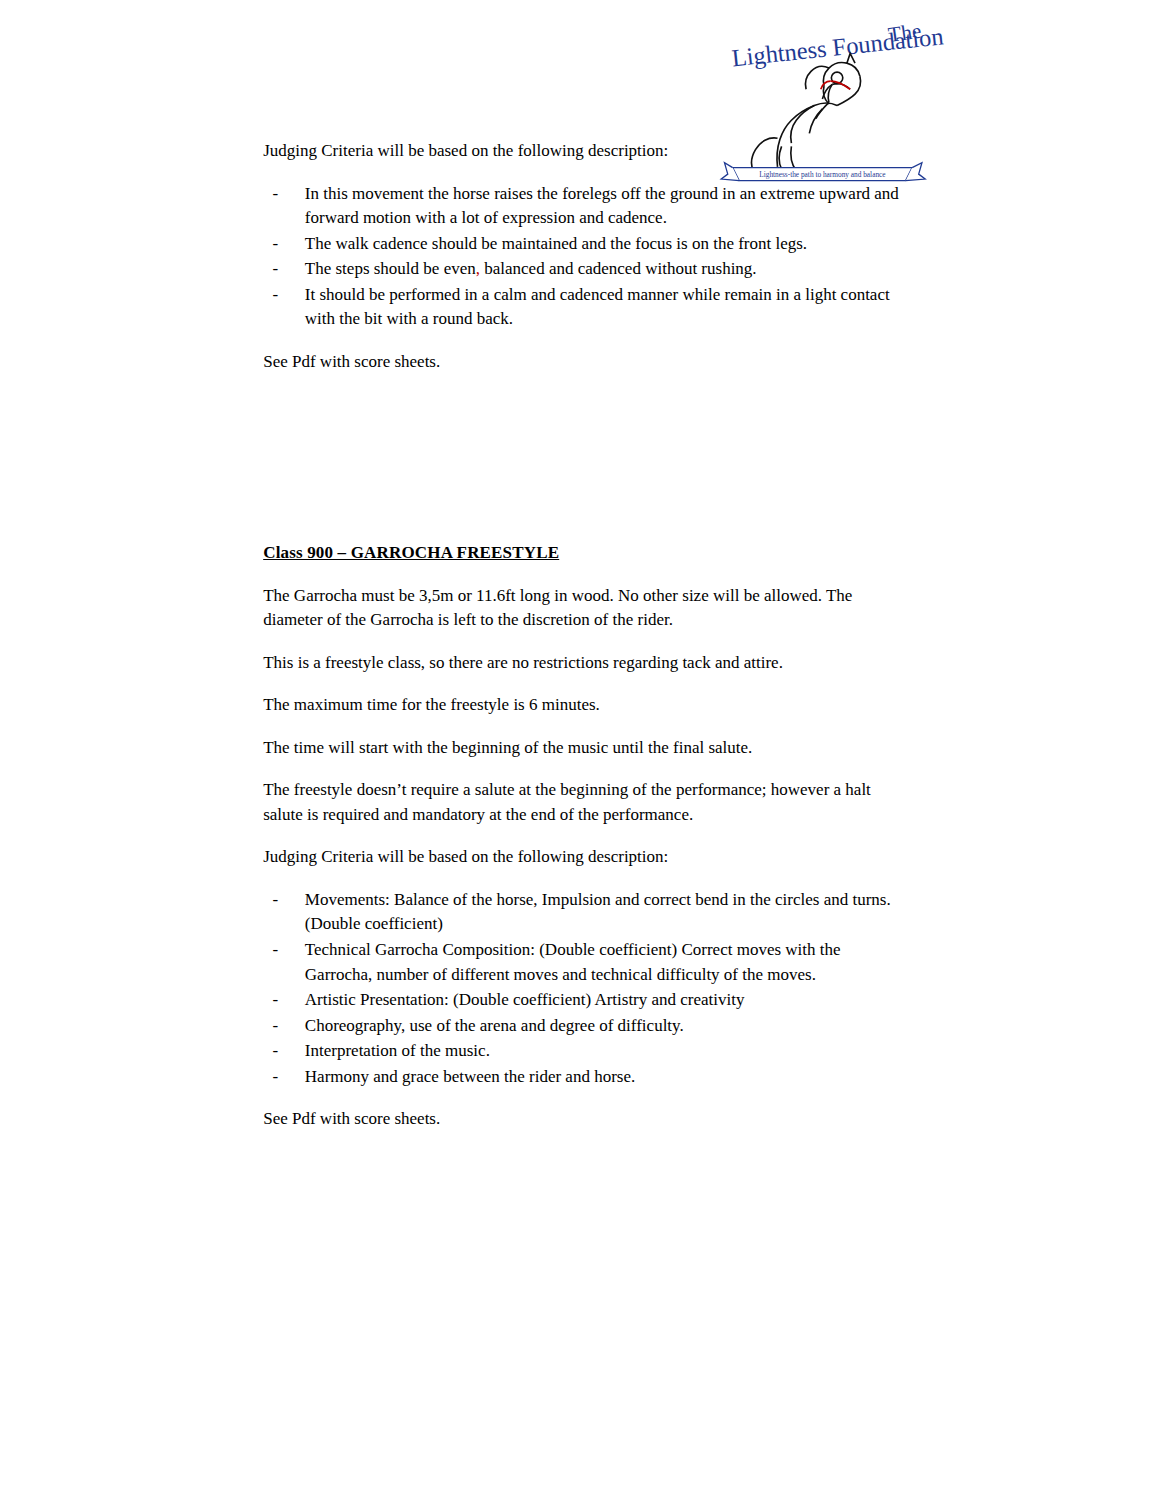The Lightness Foundation Lightness-the path to harmony and balance
Judging Criteria will be based on the following description:
In this movement the horse raises the forelegs off the ground in an extreme upward and forward motion with a lot of expression and cadence.
The walk cadence should be maintained and the focus is on the front legs.
The steps should be even, balanced and cadenced without rushing.
It should be performed in a calm and cadenced manner while remain in a light contact with the bit with a round back.
See Pdf with score sheets.
Class 900 – GARROCHA FREESTYLE
The Garrocha must be 3,5m or 11.6ft long in wood. No other size will be allowed. The diameter of the Garrocha is left to the discretion of the rider.
This is a freestyle class, so there are no restrictions regarding tack and attire.
The maximum time for the freestyle is 6 minutes.
The time will start with the beginning of the music until the final salute.
The freestyle doesn’t require a salute at the beginning of the performance; however a halt salute is required and mandatory at the end of the performance.
Judging Criteria will be based on the following description:
Movements: Balance of the horse, Impulsion and correct bend in the circles and turns. (Double coefficient)
Technical Garrocha Composition: (Double coefficient) Correct moves with the Garrocha, number of different moves and technical difficulty of the moves.
Artistic Presentation: (Double coefficient) Artistry and creativity
Choreography, use of the arena and degree of difficulty.
Interpretation of the music.
Harmony and grace between the rider and horse.
See Pdf with score sheets.